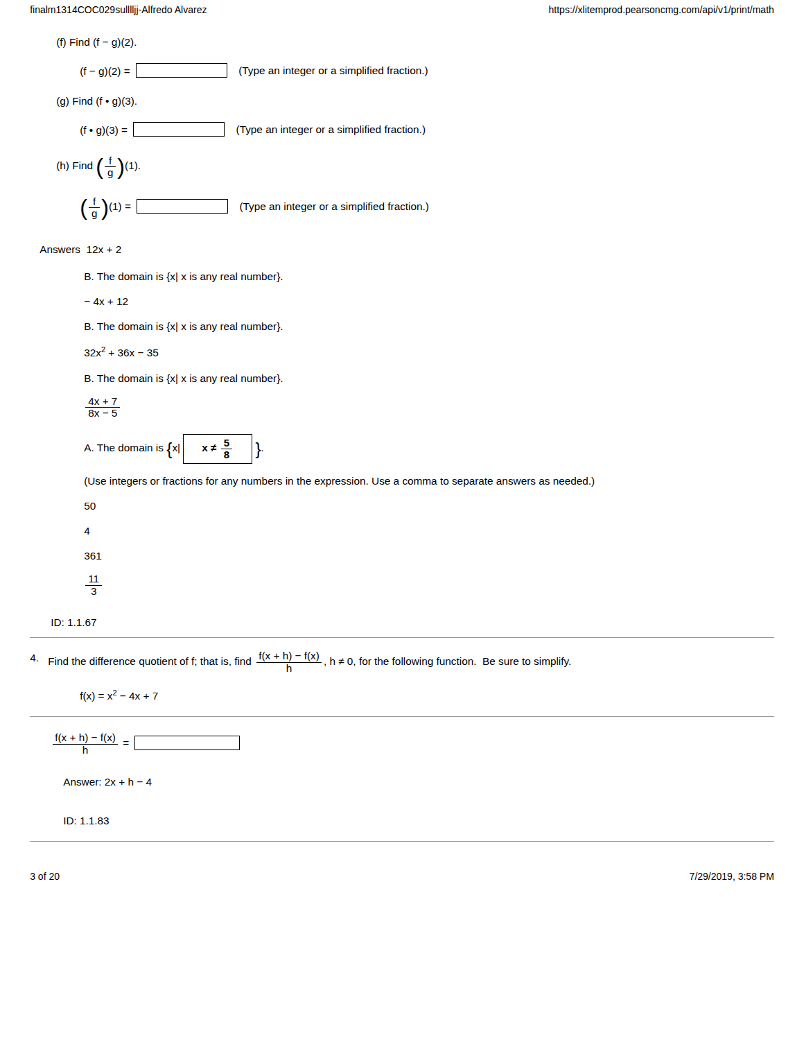finalm1314COC029sulllljj-Alfredo Alvarez
https://xlitemprod.pearsoncmg.com/api/v1/print/math
(f) Find (f − g)(2).
(f − g)(2) = (Type an integer or a simplified fraction.)
(g) Find (f • g)(3).
(f • g)(3) = (Type an integer or a simplified fraction.)
(h) Find (fg)(1).
(fg)(1) = (Type an integer or a simplified fraction.)
Answers 12x + 2
B. The domain is {x| x is any real number}.
− 4x + 12
B. The domain is {x| x is any real number}.
32x2 + 36x − 35
B. The domain is {x| x is any real number}.
4x + 78x − 5
A. The domain is {x| x ≠ 58 }.
(Use integers or fractions for any numbers in the expression. Use a comma to separate answers as needed.)
50
4
361
113
ID: 1.1.67
4.
Find the difference quotient of f; that is, find f(x + h) − f(x) h, h ≠ 0, for the following function. Be sure to simplify.
f(x) = x2 − 4x + 7
f(x + h) − f(x) h =
Answer: 2x + h − 4
ID: 1.1.83
3 of 20
7/29/2019, 3:58 PM